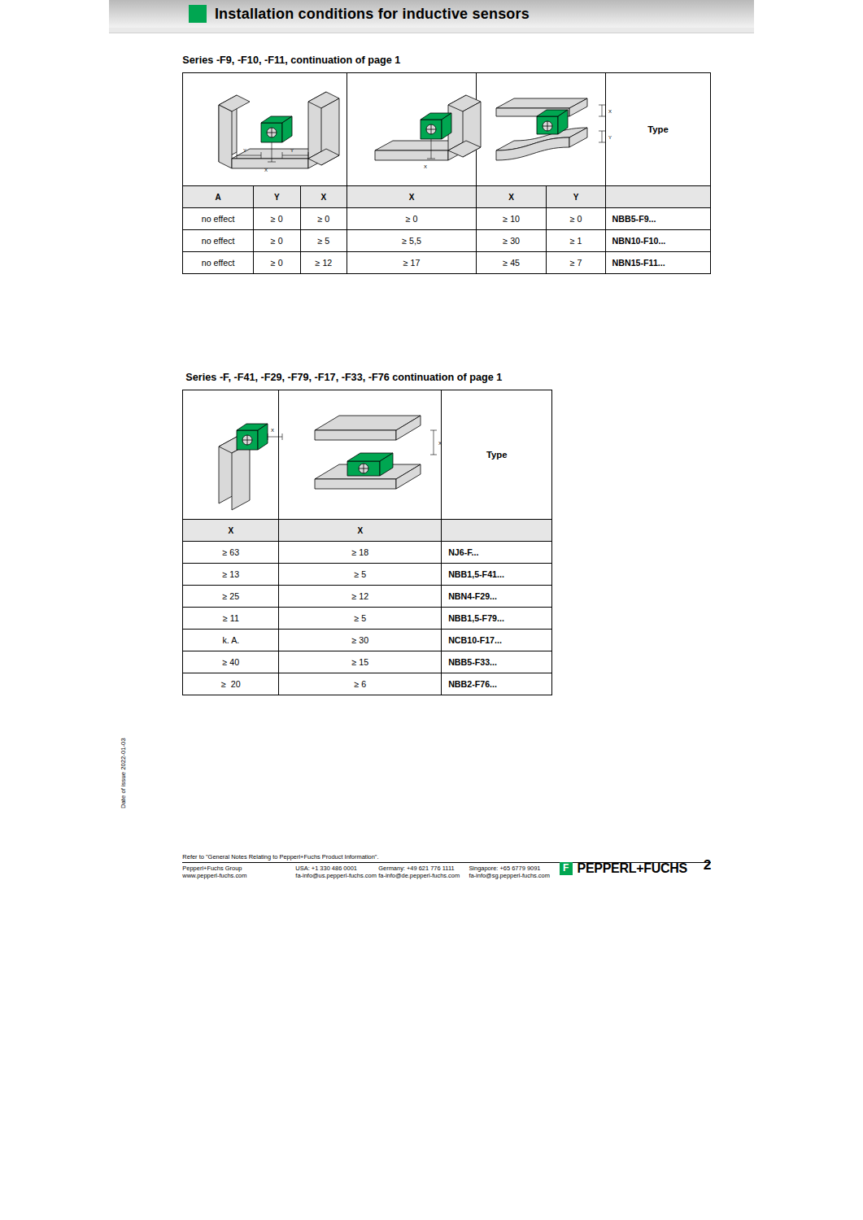Installation conditions for inductive sensors
Series -F9, -F10, -F11, continuation of page 1
| Y Y X | X | X Y | Type |
| A | Y | X | X | X | Y | |
| no effect | ≥ 0 | ≥ 0 | ≥ 0 | ≥ 10 | ≥ 0 | NBB5-F9... |
| no effect | ≥ 0 | ≥ 5 | ≥ 5,5 | ≥ 30 | ≥ 1 | NBN10-F10... |
| no effect | ≥ 0 | ≥ 12 | ≥ 17 | ≥ 45 | ≥ 7 | NBN15-F11... |
Series -F, -F41, -F29, -F79, -F17, -F33, -F76 continuation of page 1
| X | X | Type |
| X | X | |
| ≥ 63 | ≥ 18 | NJ6-F... |
| ≥ 13 | ≥ 5 | NBB1,5-F41... |
| ≥ 25 | ≥ 12 | NBN4-F29... |
| ≥ 11 | ≥ 5 | NBB1,5-F79... |
| k. A. | ≥ 30 | NCB10-F17... |
| ≥ 40 | ≥ 15 | NBB5-F33... |
| ≥ 20 | ≥ 6 | NBB2-F76... |
Date of issue 2022-01-03
Refer to "General Notes Relating to Pepperl+Fuchs Product Information".
Pepperl+Fuchs Group
www.pepperl-fuchs.com
USA: +1 330 486 0001
fa-info@us.pepperl-fuchs.com
Germany: +49 621 776 1111
fa-info@de.pepperl-fuchs.com
Singapore: +65 6779 9091
fa-info@sg.pepperl-fuchs.com
F
PEPPERL+FUCHS
2